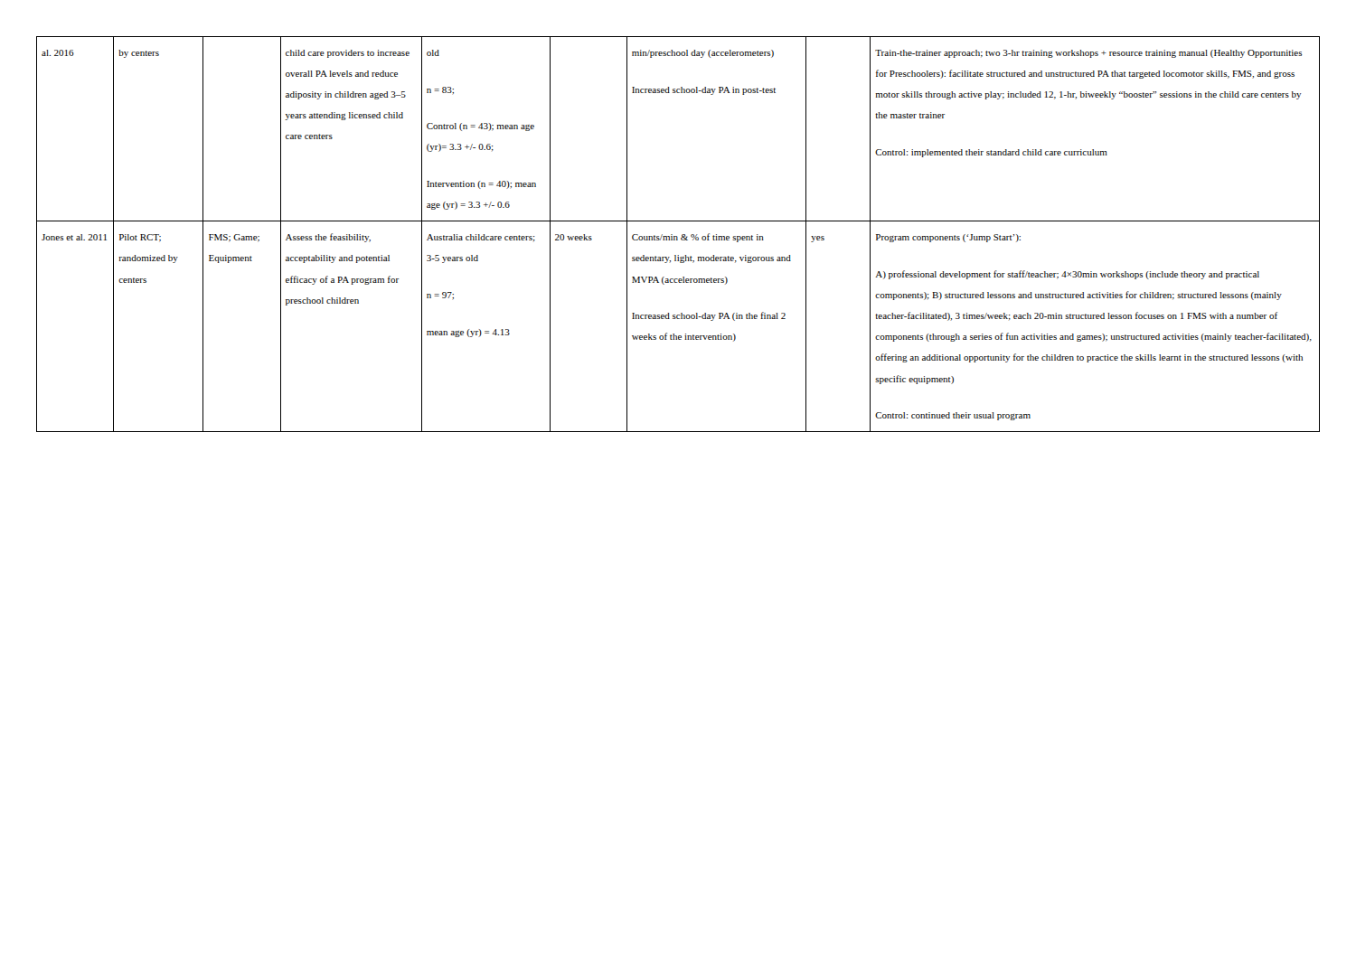| al. 2016 | by centers | | child care providers to increase overall PA levels and reduce adiposity in children aged 3–5 years attending licensed child care centers | old n = 83; Control (n = 43); mean age (yr)= 3.3 +/- 0.6; Intervention (n = 40); mean age (yr) = 3.3 +/- 0.6 | | min/preschool day (accelerometers) Increased school-day PA in post-test | | Train-the-trainer approach; two 3-hr training workshops + resource training manual (Healthy Opportunities for Preschoolers): facilitate structured and unstructured PA that targeted locomotor skills, FMS, and gross motor skills through active play; included 12, 1-hr, biweekly “booster” sessions in the child care centers by the master trainer Control: implemented their standard child care curriculum |
| Jones et al. 2011 | Pilot RCT; randomized by centers | FMS; Game; Equipment | Assess the feasibility, acceptability and potential efficacy of a PA program for preschool children | Australia childcare centers; 3-5 years old n = 97; mean age (yr) = 4.13 | 20 weeks | Counts/min & % of time spent in sedentary, light, moderate, vigorous and MVPA (accelerometers) Increased school-day PA (in the final 2 weeks of the intervention) | yes | Program components (‘Jump Start’): A) professional development for staff/teacher; 4×30min workshops (include theory and practical components); B) structured lessons and unstructured activities for children; structured lessons (mainly teacher-facilitated), 3 times/week; each 20-min structured lesson focuses on 1 FMS with a number of components (through a series of fun activities and games); unstructured activities (mainly teacher-facilitated), offering an additional opportunity for the children to practice the skills learnt in the structured lessons (with specific equipment) Control: continued their usual program |